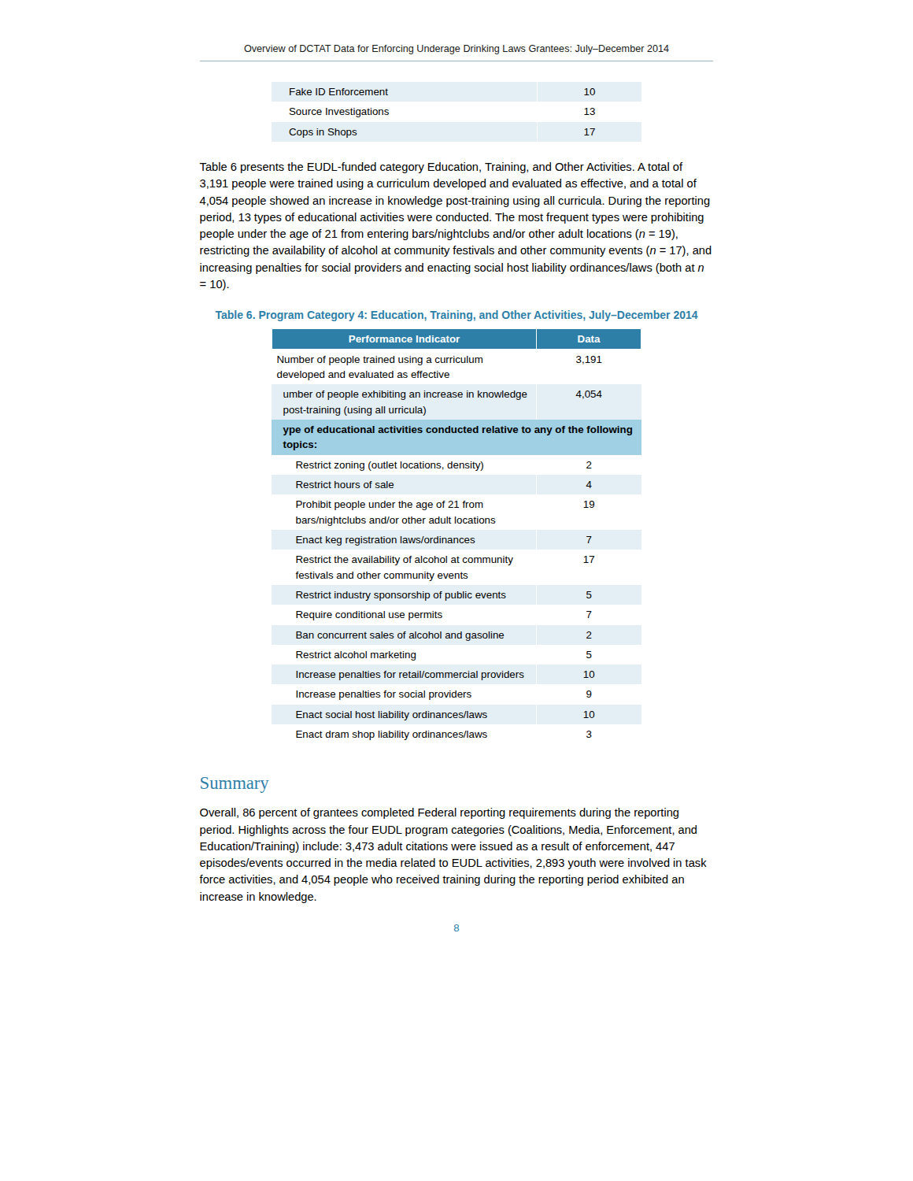Overview of DCTAT Data for Enforcing Underage Drinking Laws Grantees: July–December 2014
| Fake ID Enforcement | 10 |
| Source Investigations | 13 |
| Cops in Shops | 17 |
Table 6 presents the EUDL-funded category Education, Training, and Other Activities. A total of 3,191 people were trained using a curriculum developed and evaluated as effective, and a total of 4,054 people showed an increase in knowledge post-training using all curricula. During the reporting period, 13 types of educational activities were conducted. The most frequent types were prohibiting people under the age of 21 from entering bars/nightclubs and/or other adult locations (n = 19), restricting the availability of alcohol at community festivals and other community events (n = 17), and increasing penalties for social providers and enacting social host liability ordinances/laws (both at n = 10).
Table 6. Program Category 4: Education, Training, and Other Activities, July–December 2014
| Performance Indicator | Data |
| --- | --- |
| Number of people trained using a curriculum developed and evaluated as effective | 3,191 |
| umber of people exhibiting an increase in knowledge post-training (using all urricula) | 4,054 |
| ype of educational activities conducted relative to any of the following topics: |
| Restrict zoning (outlet locations, density) | 2 |
| Restrict hours of sale | 4 |
| Prohibit people under the age of 21 from bars/nightclubs and/or other adult locations | 19 |
| Enact keg registration laws/ordinances | 7 |
| Restrict the availability of alcohol at community festivals and other community events | 17 |
| Restrict industry sponsorship of public events | 5 |
| Require conditional use permits | 7 |
| Ban concurrent sales of alcohol and gasoline | 2 |
| Restrict alcohol marketing | 5 |
| Increase penalties for retail/commercial providers | 10 |
| Increase penalties for social providers | 9 |
| Enact social host liability ordinances/laws | 10 |
| Enact dram shop liability ordinances/laws | 3 |
Summary
Overall, 86 percent of grantees completed Federal reporting requirements during the reporting period. Highlights across the four EUDL program categories (Coalitions, Media, Enforcement, and Education/Training) include: 3,473 adult citations were issued as a result of enforcement, 447 episodes/events occurred in the media related to EUDL activities, 2,893 youth were involved in task force activities, and 4,054 people who received training during the reporting period exhibited an increase in knowledge.
8